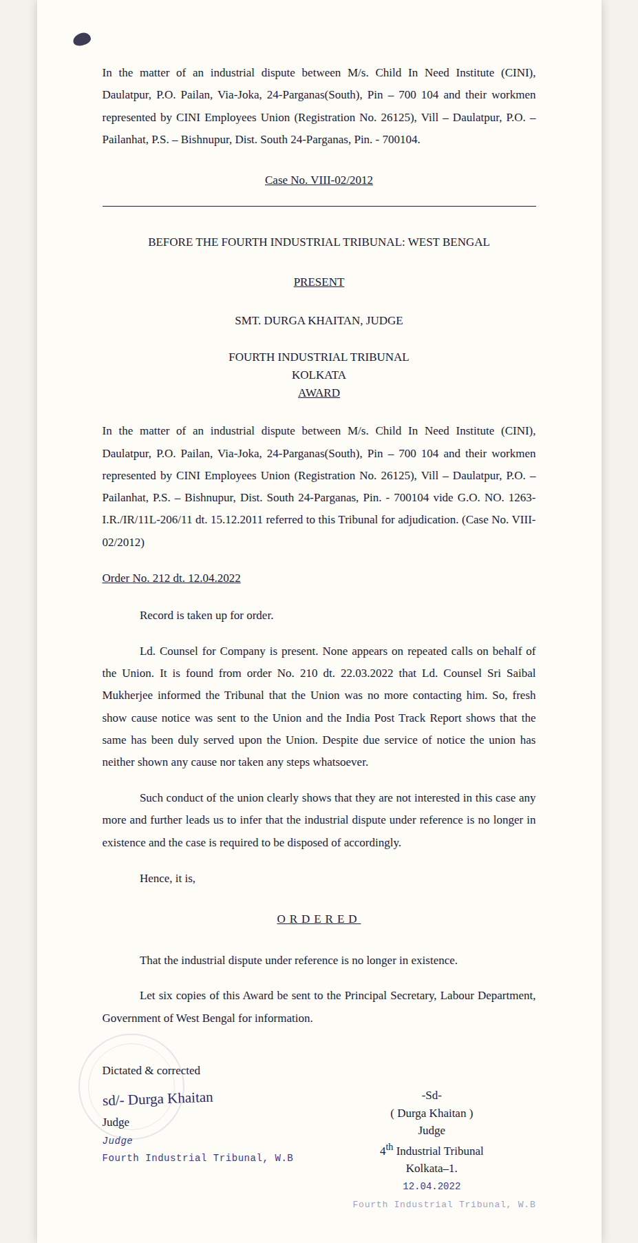In the matter of an industrial dispute between M/s. Child In Need Institute (CINI), Daulatpur, P.O. Pailan, Via-Joka, 24-Parganas(South), Pin – 700 104 and their workmen represented by CINI Employees Union (Registration No. 26125), Vill – Daulatpur, P.O. – Pailanhat, P.S. – Bishnupur, Dist. South 24-Parganas, Pin. - 700104.
Case No. VIII-02/2012
BEFORE THE FOURTH INDUSTRIAL TRIBUNAL: WEST BENGAL
PRESENT
SMT. DURGA KHAITAN, JUDGE
FOURTH INDUSTRIAL TRIBUNAL
KOLKATA
AWARD
In the matter of an industrial dispute between M/s. Child In Need Institute (CINI), Daulatpur, P.O. Pailan, Via-Joka, 24-Parganas(South), Pin – 700 104 and their workmen represented by CINI Employees Union (Registration No. 26125), Vill – Daulatpur, P.O. – Pailanhat, P.S. – Bishnupur, Dist. South 24-Parganas, Pin. - 700104 vide G.O. NO. 1263-I.R./IR/11L-206/11 dt. 15.12.2011 referred to this Tribunal for adjudication. (Case No. VIII-02/2012)
Order No. 212 dt. 12.04.2022
Record is taken up for order.
Ld. Counsel for Company is present. None appears on repeated calls on behalf of the Union. It is found from order No. 210 dt. 22.03.2022 that Ld. Counsel Sri Saibal Mukherjee informed the Tribunal that the Union was no more contacting him. So, fresh show cause notice was sent to the Union and the India Post Track Report shows that the same has been duly served upon the Union. Despite due service of notice the union has neither shown any cause nor taken any steps whatsoever.
Such conduct of the union clearly shows that they are not interested in this case any more and further leads us to infer that the industrial dispute under reference is no longer in existence and the case is required to be disposed of accordingly.
Hence, it is,
ORDERED
That the industrial dispute under reference is no longer in existence.
Let six copies of this Award be sent to the Principal Secretary, Labour Department, Government of West Bengal for information.
Dictated & corrected
sd/- Durga Khaitan Judge
Judge
Fourth Industrial Tribunal, W.B
-Sd-
( Durga Khaitan )
Judge
4th Industrial Tribunal
Kolkata–1.
12.04.2022
Fourth Industrial Tribunal, W.B